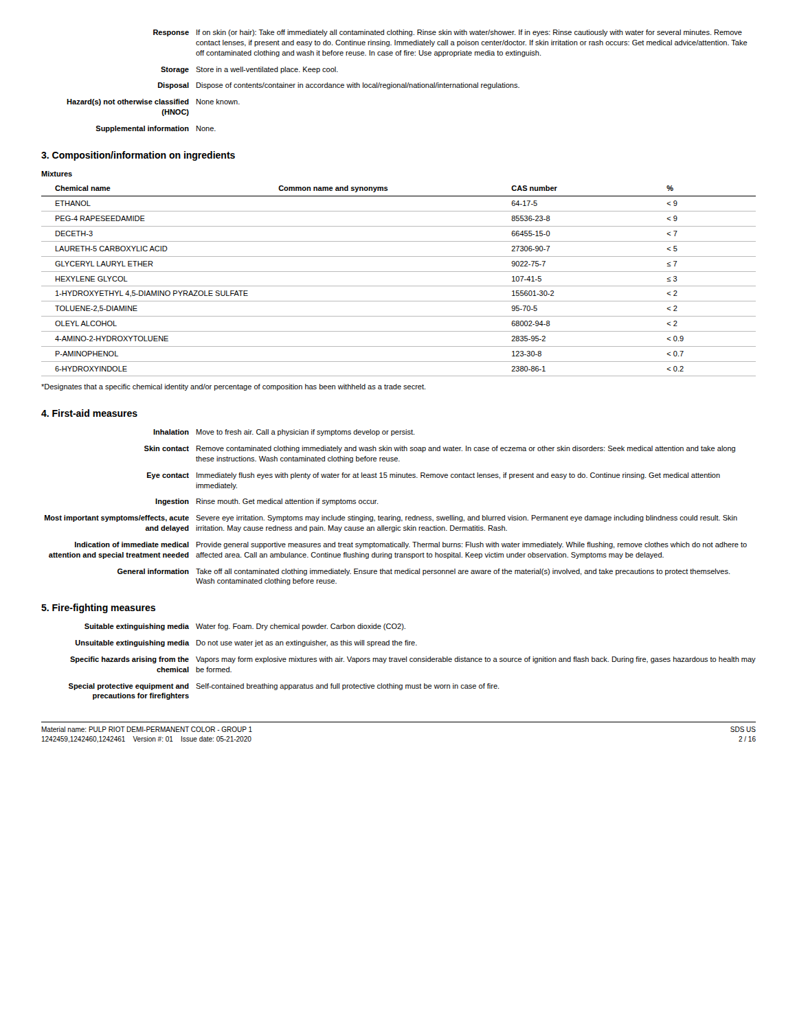Response
If on skin (or hair): Take off immediately all contaminated clothing. Rinse skin with water/shower. If in eyes: Rinse cautiously with water for several minutes. Remove contact lenses, if present and easy to do. Continue rinsing. Immediately call a poison center/doctor. If skin irritation or rash occurs: Get medical advice/attention. Take off contaminated clothing and wash it before reuse. In case of fire: Use appropriate media to extinguish.
Storage
Store in a well-ventilated place. Keep cool.
Disposal
Dispose of contents/container in accordance with local/regional/national/international regulations.
Hazard(s) not otherwise classified (HNOC)
None known.
Supplemental information
None.
3. Composition/information on ingredients
Mixtures
| Chemical name | Common name and synonyms | CAS number | % |
| --- | --- | --- | --- |
| ETHANOL | | 64-17-5 | < 9 |
| PEG-4 RAPESEEDAMIDE | | 85536-23-8 | < 9 |
| DECETH-3 | | 66455-15-0 | < 7 |
| LAURETH-5 CARBOXYLIC ACID | | 27306-90-7 | < 5 |
| GLYCERYL LAURYL ETHER | | 9022-75-7 | ≤ 7 |
| HEXYLENE GLYCOL | | 107-41-5 | ≤ 3 |
| 1-HYDROXYETHYL 4,5-DIAMINO PYRAZOLE SULFATE | | 155601-30-2 | < 2 |
| TOLUENE-2,5-DIAMINE | | 95-70-5 | < 2 |
| OLEYL ALCOHOL | | 68002-94-8 | < 2 |
| 4-AMINO-2-HYDROXYTOLUENE | | 2835-95-2 | < 0.9 |
| P-AMINOPHENOL | | 123-30-8 | < 0.7 |
| 6-HYDROXYINDOLE | | 2380-86-1 | < 0.2 |
*Designates that a specific chemical identity and/or percentage of composition has been withheld as a trade secret.
4. First-aid measures
Inhalation
Move to fresh air. Call a physician if symptoms develop or persist.
Skin contact
Remove contaminated clothing immediately and wash skin with soap and water. In case of eczema or other skin disorders: Seek medical attention and take along these instructions. Wash contaminated clothing before reuse.
Eye contact
Immediately flush eyes with plenty of water for at least 15 minutes. Remove contact lenses, if present and easy to do. Continue rinsing. Get medical attention immediately.
Ingestion
Rinse mouth. Get medical attention if symptoms occur.
Most important symptoms/effects, acute and delayed
Severe eye irritation. Symptoms may include stinging, tearing, redness, swelling, and blurred vision. Permanent eye damage including blindness could result. Skin irritation. May cause redness and pain. May cause an allergic skin reaction. Dermatitis. Rash.
Indication of immediate medical attention and special treatment needed
Provide general supportive measures and treat symptomatically. Thermal burns: Flush with water immediately. While flushing, remove clothes which do not adhere to affected area. Call an ambulance. Continue flushing during transport to hospital. Keep victim under observation. Symptoms may be delayed.
General information
Take off all contaminated clothing immediately. Ensure that medical personnel are aware of the material(s) involved, and take precautions to protect themselves.
Wash contaminated clothing before reuse.
5. Fire-fighting measures
Suitable extinguishing media
Water fog. Foam. Dry chemical powder. Carbon dioxide (CO2).
Unsuitable extinguishing media
Do not use water jet as an extinguisher, as this will spread the fire.
Specific hazards arising from the chemical
Vapors may form explosive mixtures with air. Vapors may travel considerable distance to a source of ignition and flash back. During fire, gases hazardous to health may be formed.
Special protective equipment and precautions for firefighters
Self-contained breathing apparatus and full protective clothing must be worn in case of fire.
Material name: PULP RIOT DEMI-PERMANENT COLOR - GROUP 1
1242459,1242460,1242461 Version #: 01 Issue date: 05-21-2020
SDS US
2 / 16